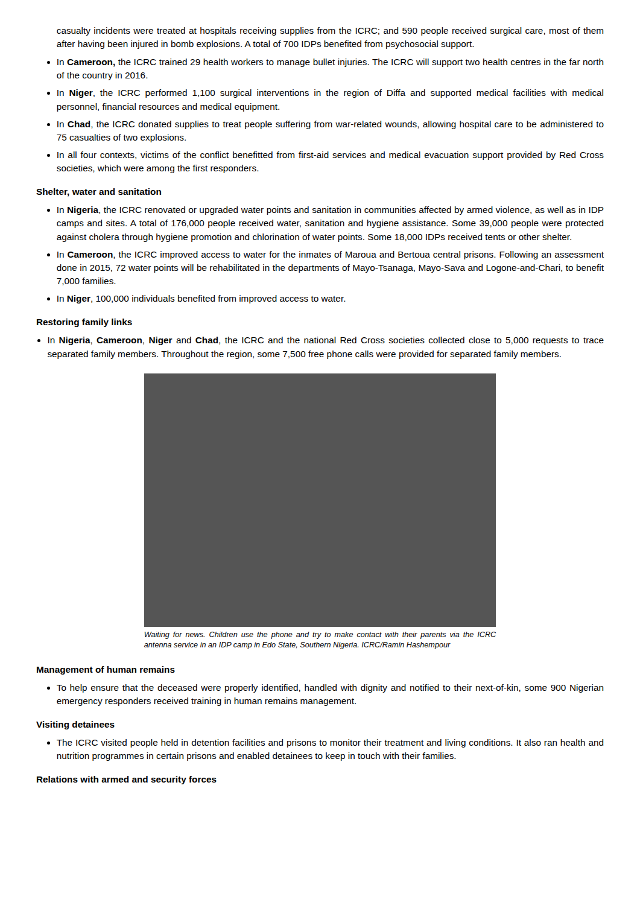casualty incidents were treated at hospitals receiving supplies from the ICRC; and 590 people received surgical care, most of them after having been injured in bomb explosions. A total of 700 IDPs benefited from psychosocial support.
In Cameroon, the ICRC trained 29 health workers to manage bullet injuries. The ICRC will support two health centres in the far north of the country in 2016.
In Niger, the ICRC performed 1,100 surgical interventions in the region of Diffa and supported medical facilities with medical personnel, financial resources and medical equipment.
In Chad, the ICRC donated supplies to treat people suffering from war-related wounds, allowing hospital care to be administered to 75 casualties of two explosions.
In all four contexts, victims of the conflict benefitted from first-aid services and medical evacuation support provided by Red Cross societies, which were among the first responders.
Shelter, water and sanitation
In Nigeria, the ICRC renovated or upgraded water points and sanitation in communities affected by armed violence, as well as in IDP camps and sites. A total of 176,000 people received water, sanitation and hygiene assistance. Some 39,000 people were protected against cholera through hygiene promotion and chlorination of water points. Some 18,000 IDPs received tents or other shelter.
In Cameroon, the ICRC improved access to water for the inmates of Maroua and Bertoua central prisons. Following an assessment done in 2015, 72 water points will be rehabilitated in the departments of Mayo-Tsanaga, Mayo-Sava and Logone-and-Chari, to benefit 7,000 families.
In Niger, 100,000 individuals benefited from improved access to water.
Restoring family links
In Nigeria, Cameroon, Niger and Chad, the ICRC and the national Red Cross societies collected close to 5,000 requests to trace separated family members. Throughout the region, some 7,500 free phone calls were provided for separated family members.
Waiting for news. Children use the phone and try to make contact with their parents via the ICRC antenna service in an IDP camp in Edo State, Southern Nigeria. ICRC/Ramin Hashempour
Management of human remains
To help ensure that the deceased were properly identified, handled with dignity and notified to their next-of-kin, some 900 Nigerian emergency responders received training in human remains management.
Visiting detainees
The ICRC visited people held in detention facilities and prisons to monitor their treatment and living conditions. It also ran health and nutrition programmes in certain prisons and enabled detainees to keep in touch with their families.
Relations with armed and security forces